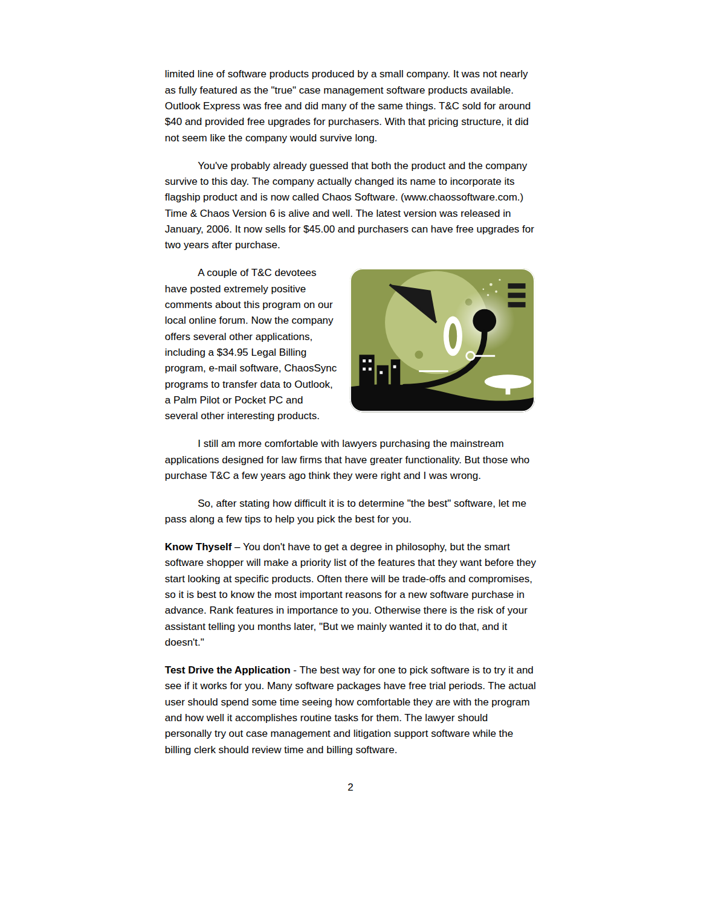limited line of software products produced by a small company. It was not nearly as fully featured as the "true" case management software products available. Outlook Express was free and did many of the same things. T&C sold for around $40 and provided free upgrades for purchasers. With that pricing structure, it did not seem like the company would survive long.
You've probably already guessed that both the product and the company survive to this day. The company actually changed its name to incorporate its flagship product and is now called Chaos Software. (www.chaossoftware.com.) Time & Chaos Version 6 is alive and well. The latest version was released in January, 2006. It now sells for $45.00 and purchasers can have free upgrades for two years after purchase.
A couple of T&C devotees have posted extremely positive comments about this program on our local online forum. Now the company offers several other applications, including a $34.95 Legal Billing program, e-mail software, ChaosSync programs to transfer data to Outlook, a Palm Pilot or Pocket PC and several other interesting products.
I still am more comfortable with lawyers purchasing the mainstream applications designed for law firms that have greater functionality. But those who purchase T&C a few years ago think they were right and I was wrong.
So, after stating how difficult it is to determine "the best" software, let me pass along a few tips to help you pick the best for you.
Know Thyself – You don't have to get a degree in philosophy, but the smart software shopper will make a priority list of the features that they want before they start looking at specific products. Often there will be trade-offs and compromises, so it is best to know the most important reasons for a new software purchase in advance. Rank features in importance to you. Otherwise there is the risk of your assistant telling you months later, "But we mainly wanted it to do that, and it doesn't."
Test Drive the Application - The best way for one to pick software is to try it and see if it works for you. Many software packages have free trial periods. The actual user should spend some time seeing how comfortable they are with the program and how well it accomplishes routine tasks for them. The lawyer should personally try out case management and litigation support software while the billing clerk should review time and billing software.
2